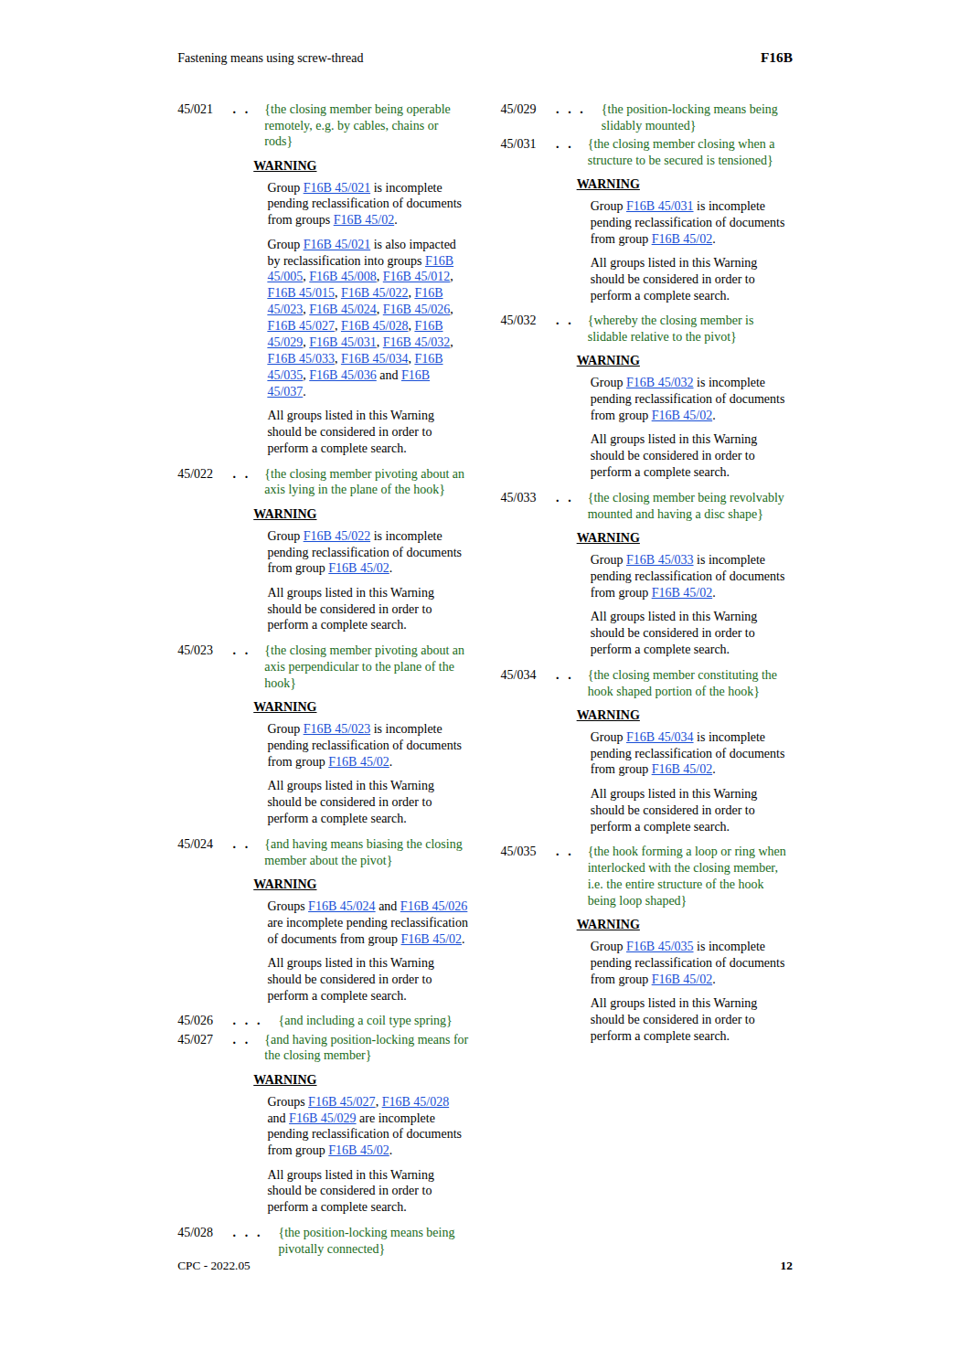Fastening means using screw-thread
F16B
45/021
. .
{the closing member being operable remotely, e.g. by cables, chains or rods}
WARNING
Group F16B 45/021 is incomplete pending reclassification of documents from groups F16B 45/02.
Group F16B 45/021 is also impacted by reclassification into groups F16B 45/005, F16B 45/008, F16B 45/012, F16B 45/015, F16B 45/022, F16B 45/023, F16B 45/024, F16B 45/026, F16B 45/027, F16B 45/028, F16B 45/029, F16B 45/031, F16B 45/032, F16B 45/033, F16B 45/034, F16B 45/035, F16B 45/036 and F16B 45/037.
All groups listed in this Warning should be considered in order to perform a complete search.
45/022
. .
{the closing member pivoting about an axis lying in the plane of the hook}
WARNING
Group F16B 45/022 is incomplete pending reclassification of documents from group F16B 45/02.
All groups listed in this Warning should be considered in order to perform a complete search.
45/023
. .
{the closing member pivoting about an axis perpendicular to the plane of the hook}
WARNING
Group F16B 45/023 is incomplete pending reclassification of documents from group F16B 45/02.
All groups listed in this Warning should be considered in order to perform a complete search.
45/024
. .
{and having means biasing the closing member about the pivot}
WARNING
Groups F16B 45/024 and F16B 45/026 are incomplete pending reclassification of documents from group F16B 45/02.
All groups listed in this Warning should be considered in order to perform a complete search.
45/026
. . .
{and including a coil type spring}
45/027
. .
{and having position-locking means for the closing member}
WARNING
Groups F16B 45/027, F16B 45/028 and F16B 45/029 are incomplete pending reclassification of documents from group F16B 45/02.
All groups listed in this Warning should be considered in order to perform a complete search.
45/028
. . .
{the position-locking means being pivotally connected}
45/029
. . .
{the position-locking means being slidably mounted}
45/031
. .
{the closing member closing when a structure to be secured is tensioned}
WARNING
Group F16B 45/031 is incomplete pending reclassification of documents from group F16B 45/02.
All groups listed in this Warning should be considered in order to perform a complete search.
45/032
. .
{whereby the closing member is slidable relative to the pivot}
WARNING
Group F16B 45/032 is incomplete pending reclassification of documents from group F16B 45/02.
All groups listed in this Warning should be considered in order to perform a complete search.
45/033
. .
{the closing member being revolvably mounted and having a disc shape}
WARNING
Group F16B 45/033 is incomplete pending reclassification of documents from group F16B 45/02.
All groups listed in this Warning should be considered in order to perform a complete search.
45/034
. .
{the closing member constituting the hook shaped portion of the hook}
WARNING
Group F16B 45/034 is incomplete pending reclassification of documents from group F16B 45/02.
All groups listed in this Warning should be considered in order to perform a complete search.
45/035
. .
{the hook forming a loop or ring when interlocked with the closing member, i.e. the entire structure of the hook being loop shaped}
WARNING
Group F16B 45/035 is incomplete pending reclassification of documents from group F16B 45/02.
All groups listed in this Warning should be considered in order to perform a complete search.
CPC - 2022.05
12